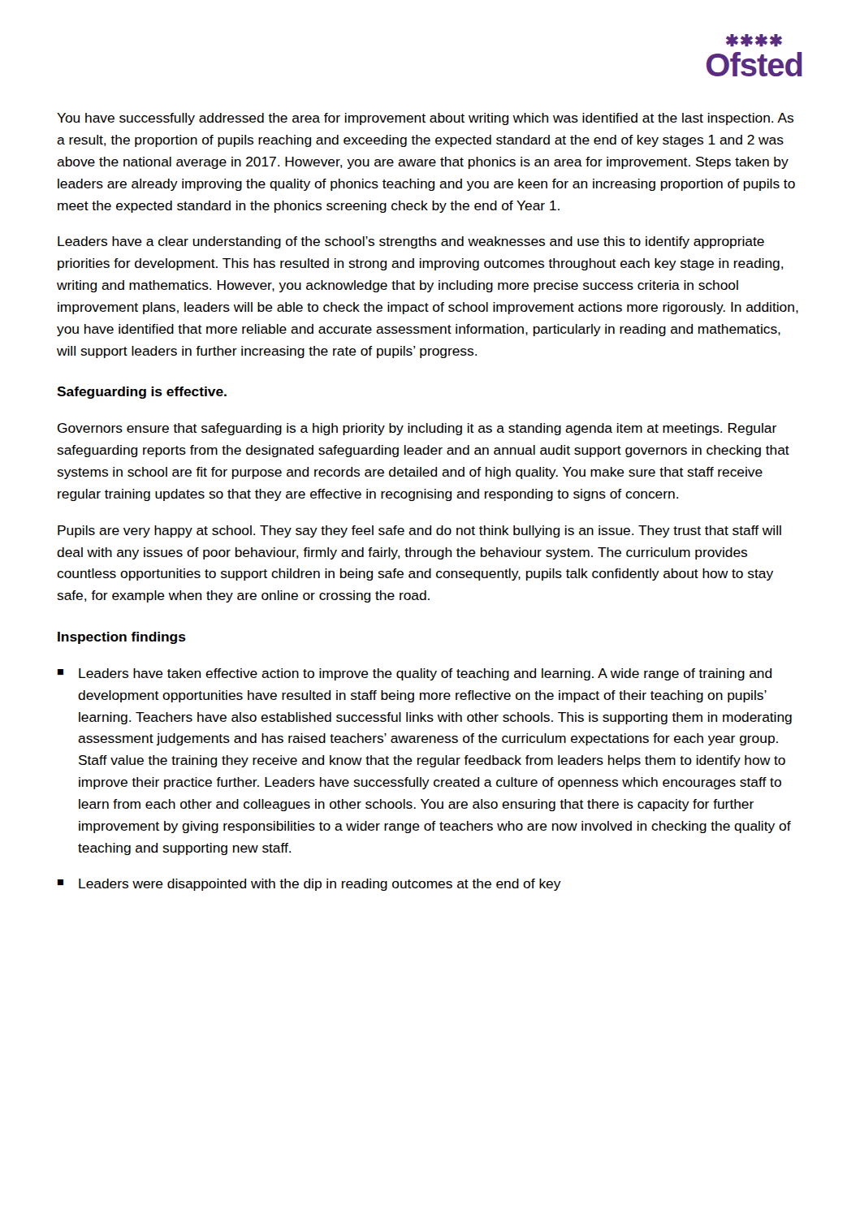✱✱✱✱ Ofsted
You have successfully addressed the area for improvement about writing which was identified at the last inspection. As a result, the proportion of pupils reaching and exceeding the expected standard at the end of key stages 1 and 2 was above the national average in 2017. However, you are aware that phonics is an area for improvement. Steps taken by leaders are already improving the quality of phonics teaching and you are keen for an increasing proportion of pupils to meet the expected standard in the phonics screening check by the end of Year 1.
Leaders have a clear understanding of the school’s strengths and weaknesses and use this to identify appropriate priorities for development. This has resulted in strong and improving outcomes throughout each key stage in reading, writing and mathematics. However, you acknowledge that by including more precise success criteria in school improvement plans, leaders will be able to check the impact of school improvement actions more rigorously. In addition, you have identified that more reliable and accurate assessment information, particularly in reading and mathematics, will support leaders in further increasing the rate of pupils’ progress.
Safeguarding is effective.
Governors ensure that safeguarding is a high priority by including it as a standing agenda item at meetings. Regular safeguarding reports from the designated safeguarding leader and an annual audit support governors in checking that systems in school are fit for purpose and records are detailed and of high quality. You make sure that staff receive regular training updates so that they are effective in recognising and responding to signs of concern.
Pupils are very happy at school. They say they feel safe and do not think bullying is an issue. They trust that staff will deal with any issues of poor behaviour, firmly and fairly, through the behaviour system. The curriculum provides countless opportunities to support children in being safe and consequently, pupils talk confidently about how to stay safe, for example when they are online or crossing the road.
Inspection findings
Leaders have taken effective action to improve the quality of teaching and learning. A wide range of training and development opportunities have resulted in staff being more reflective on the impact of their teaching on pupils’ learning. Teachers have also established successful links with other schools. This is supporting them in moderating assessment judgements and has raised teachers’ awareness of the curriculum expectations for each year group. Staff value the training they receive and know that the regular feedback from leaders helps them to identify how to improve their practice further. Leaders have successfully created a culture of openness which encourages staff to learn from each other and colleagues in other schools. You are also ensuring that there is capacity for further improvement by giving responsibilities to a wider range of teachers who are now involved in checking the quality of teaching and supporting new staff.
Leaders were disappointed with the dip in reading outcomes at the end of key